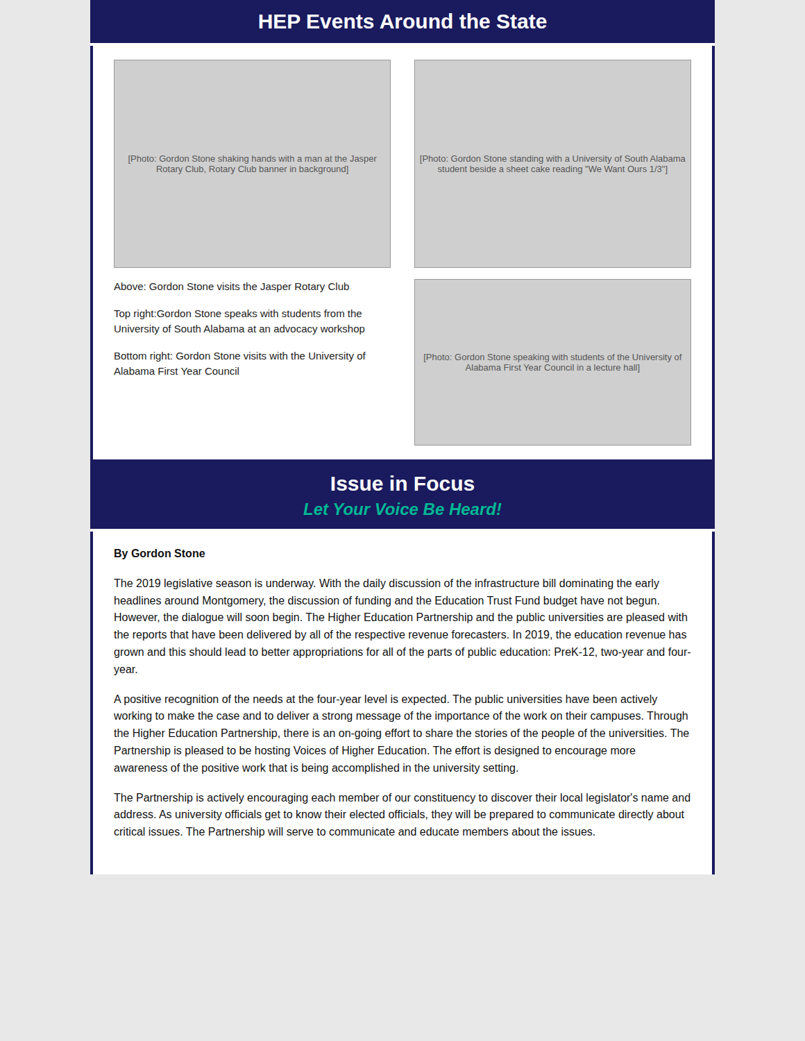HEP Events Around the State
[Photo: Gordon Stone shaking hands with a man at the Jasper Rotary Club, Rotary Club banner in background]
[Photo: Gordon Stone standing with a University of South Alabama student beside a sheet cake reading "We Want Ours 1/3"]
Above: Gordon Stone visits the Jasper Rotary Club
Top right:Gordon Stone speaks with students from the University of South Alabama at an advocacy workshop
Bottom right: Gordon Stone visits with the University of Alabama First Year Council
[Photo: Gordon Stone speaking with students of the University of Alabama First Year Council in a lecture hall]
Issue in Focus Let Your Voice Be Heard!
By Gordon Stone
The 2019 legislative season is underway. With the daily discussion of the infrastructure bill dominating the early headlines around Montgomery, the discussion of funding and the Education Trust Fund budget have not begun. However, the dialogue will soon begin. The Higher Education Partnership and the public universities are pleased with the reports that have been delivered by all of the respective revenue forecasters. In 2019, the education revenue has grown and this should lead to better appropriations for all of the parts of public education: PreK-12, two-year and four-year.
A positive recognition of the needs at the four-year level is expected. The public universities have been actively working to make the case and to deliver a strong message of the importance of the work on their campuses. Through the Higher Education Partnership, there is an on-going effort to share the stories of the people of the universities. The Partnership is pleased to be hosting Voices of Higher Education. The effort is designed to encourage more awareness of the positive work that is being accomplished in the university setting.
The Partnership is actively encouraging each member of our constituency to discover their local legislator's name and address. As university officials get to know their elected officials, they will be prepared to communicate directly about critical issues. The Partnership will serve to communicate and educate members about the issues.